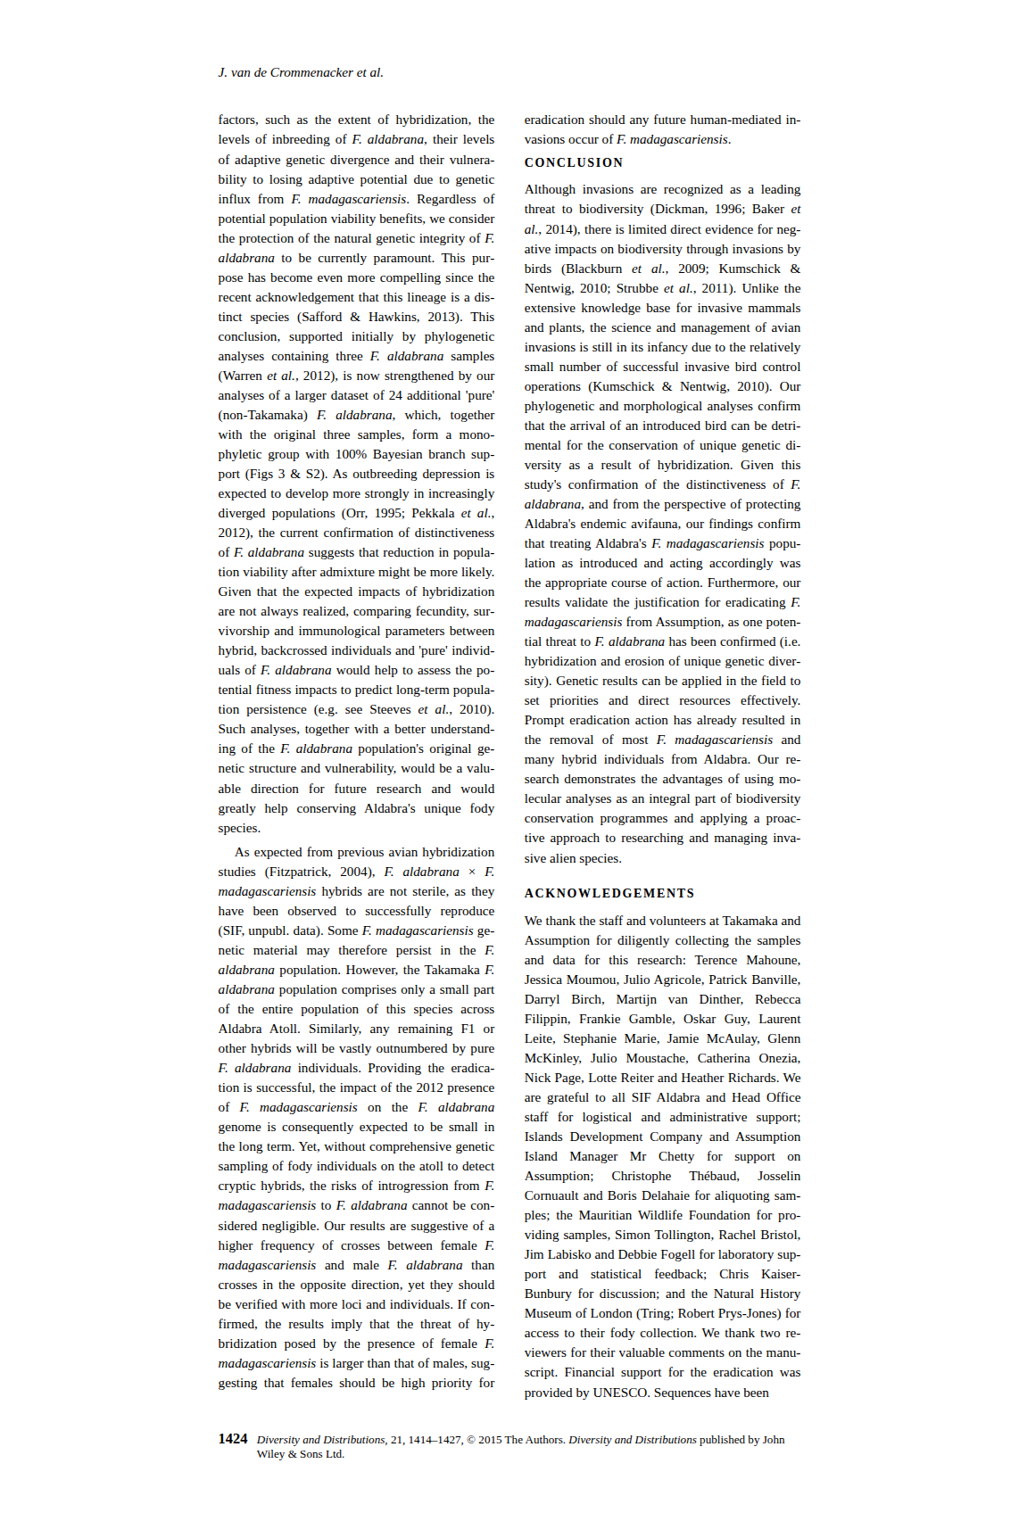J. van de Crommenacker et al.
factors, such as the extent of hybridization, the levels of inbreeding of F. aldabrana, their levels of adaptive genetic divergence and their vulnerability to losing adaptive potential due to genetic influx from F. madagascariensis. Regardless of potential population viability benefits, we consider the protection of the natural genetic integrity of F. aldabrana to be currently paramount. This purpose has become even more compelling since the recent acknowledgement that this lineage is a distinct species (Safford & Hawkins, 2013). This conclusion, supported initially by phylogenetic analyses containing three F. aldabrana samples (Warren et al., 2012), is now strengthened by our analyses of a larger dataset of 24 additional 'pure' (non-Takamaka) F. aldabrana, which, together with the original three samples, form a monophyletic group with 100% Bayesian branch support (Figs 3 & S2). As outbreeding depression is expected to develop more strongly in increasingly diverged populations (Orr, 1995; Pekkala et al., 2012), the current confirmation of distinctiveness of F. aldabrana suggests that reduction in population viability after admixture might be more likely. Given that the expected impacts of hybridization are not always realized, comparing fecundity, survivorship and immunological parameters between hybrid, backcrossed individuals and 'pure' individuals of F. aldabrana would help to assess the potential fitness impacts to predict long-term population persistence (e.g. see Steeves et al., 2010). Such analyses, together with a better understanding of the F. aldabrana population's original genetic structure and vulnerability, would be a valuable direction for future research and would greatly help conserving Aldabra's unique fody species.
As expected from previous avian hybridization studies (Fitzpatrick, 2004), F. aldabrana × F. madagascariensis hybrids are not sterile, as they have been observed to successfully reproduce (SIF, unpubl. data). Some F. madagascariensis genetic material may therefore persist in the F. aldabrana population. However, the Takamaka F. aldabrana population comprises only a small part of the entire population of this species across Aldabra Atoll. Similarly, any remaining F1 or other hybrids will be vastly outnumbered by pure F. aldabrana individuals. Providing the eradication is successful, the impact of the 2012 presence of F. madagascariensis on the F. aldabrana genome is consequently expected to be small in the long term. Yet, without comprehensive genetic sampling of fody individuals on the atoll to detect cryptic hybrids, the risks of introgression from F. madagascariensis to F. aldabrana cannot be considered negligible. Our results are suggestive of a higher frequency of crosses between female F. madagascariensis and male F. aldabrana than crosses in the opposite direction, yet they should be verified with more loci and individuals. If confirmed, the results imply that the threat of hybridization posed by the presence of female F. madagascariensis is larger than that of males, suggesting that females should be high priority for eradication should any future human-mediated invasions occur of F. madagascariensis.
CONCLUSION
Although invasions are recognized as a leading threat to biodiversity (Dickman, 1996; Baker et al., 2014), there is limited direct evidence for negative impacts on biodiversity through invasions by birds (Blackburn et al., 2009; Kumschick & Nentwig, 2010; Strubbe et al., 2011). Unlike the extensive knowledge base for invasive mammals and plants, the science and management of avian invasions is still in its infancy due to the relatively small number of successful invasive bird control operations (Kumschick & Nentwig, 2010). Our phylogenetic and morphological analyses confirm that the arrival of an introduced bird can be detrimental for the conservation of unique genetic diversity as a result of hybridization. Given this study's confirmation of the distinctiveness of F. aldabrana, and from the perspective of protecting Aldabra's endemic avifauna, our findings confirm that treating Aldabra's F. madagascariensis population as introduced and acting accordingly was the appropriate course of action. Furthermore, our results validate the justification for eradicating F. madagascariensis from Assumption, as one potential threat to F. aldabrana has been confirmed (i.e. hybridization and erosion of unique genetic diversity). Genetic results can be applied in the field to set priorities and direct resources effectively. Prompt eradication action has already resulted in the removal of most F. madagascariensis and many hybrid individuals from Aldabra. Our research demonstrates the advantages of using molecular analyses as an integral part of biodiversity conservation programmes and applying a proactive approach to researching and managing invasive alien species.
ACKNOWLEDGEMENTS
We thank the staff and volunteers at Takamaka and Assumption for diligently collecting the samples and data for this research: Terence Mahoune, Jessica Moumou, Julio Agricole, Patrick Banville, Darryl Birch, Martijn van Dinther, Rebecca Filippin, Frankie Gamble, Oskar Guy, Laurent Leite, Stephanie Marie, Jamie McAulay, Glenn McKinley, Julio Moustache, Catherina Onezia, Nick Page, Lotte Reiter and Heather Richards. We are grateful to all SIF Aldabra and Head Office staff for logistical and administrative support; Islands Development Company and Assumption Island Manager Mr Chetty for support on Assumption; Christophe Thébaud, Josselin Cornuault and Boris Delahaie for aliquoting samples; the Mauritian Wildlife Foundation for providing samples, Simon Tollington, Rachel Bristol, Jim Labisko and Debbie Fogell for laboratory support and statistical feedback; Chris Kaiser-Bunbury for discussion; and the Natural History Museum of London (Tring; Robert Prys-Jones) for access to their fody collection. We thank two reviewers for their valuable comments on the manuscript. Financial support for the eradication was provided by UNESCO. Sequences have been
1424 Diversity and Distributions, 21, 1414–1427, © 2015 The Authors. Diversity and Distributions published by John Wiley & Sons Ltd.